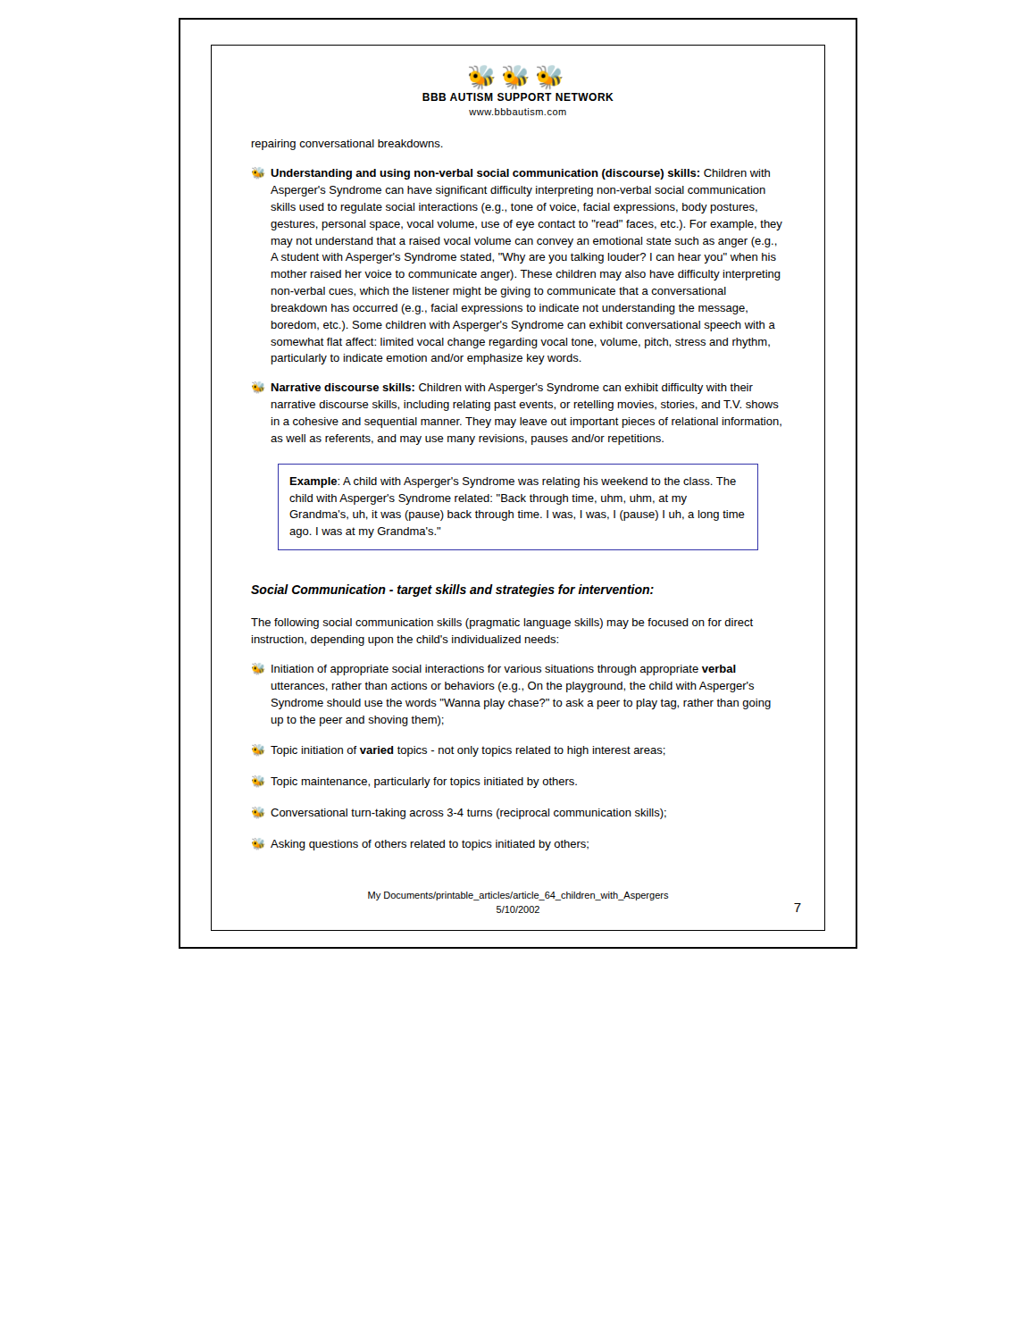🐝🐝🐝
BBB AUTISM SUPPORT NETWORK
www.bbbautism.com
repairing conversational breakdowns.
Understanding and using non-verbal social communication (discourse) skills: Children with Asperger's Syndrome can have significant difficulty interpreting non-verbal social communication skills used to regulate social interactions (e.g., tone of voice, facial expressions, body postures, gestures, personal space, vocal volume, use of eye contact to "read" faces, etc.). For example, they may not understand that a raised vocal volume can convey an emotional state such as anger (e.g., A student with Asperger's Syndrome stated, "Why are you talking louder? I can hear you" when his mother raised her voice to communicate anger). These children may also have difficulty interpreting non-verbal cues, which the listener might be giving to communicate that a conversational breakdown has occurred (e.g., facial expressions to indicate not understanding the message, boredom, etc.). Some children with Asperger's Syndrome can exhibit conversational speech with a somewhat flat affect: limited vocal change regarding vocal tone, volume, pitch, stress and rhythm, particularly to indicate emotion and/or emphasize key words.
Narrative discourse skills: Children with Asperger's Syndrome can exhibit difficulty with their narrative discourse skills, including relating past events, or retelling movies, stories, and T.V. shows in a cohesive and sequential manner. They may leave out important pieces of relational information, as well as referents, and may use many revisions, pauses and/or repetitions.
Example: A child with Asperger's Syndrome was relating his weekend to the class. The child with Asperger's Syndrome related: "Back through time, uhm, uhm, at my Grandma's, uh, it was (pause) back through time. I was, I was, I (pause) I uh, a long time ago. I was at my Grandma's."
Social Communication - target skills and strategies for intervention:
The following social communication skills (pragmatic language skills) may be focused on for direct instruction, depending upon the child's individualized needs:
Initiation of appropriate social interactions for various situations through appropriate verbal utterances, rather than actions or behaviors (e.g., On the playground, the child with Asperger's Syndrome should use the words "Wanna play chase?" to ask a peer to play tag, rather than going up to the peer and shoving them);
Topic initiation of varied topics - not only topics related to high interest areas;
Topic maintenance, particularly for topics initiated by others.
Conversational turn-taking across 3-4 turns (reciprocal communication skills);
Asking questions of others related to topics initiated by others;
My Documents/printable_articles/article_64_children_with_Aspergers
5/10/2002 7